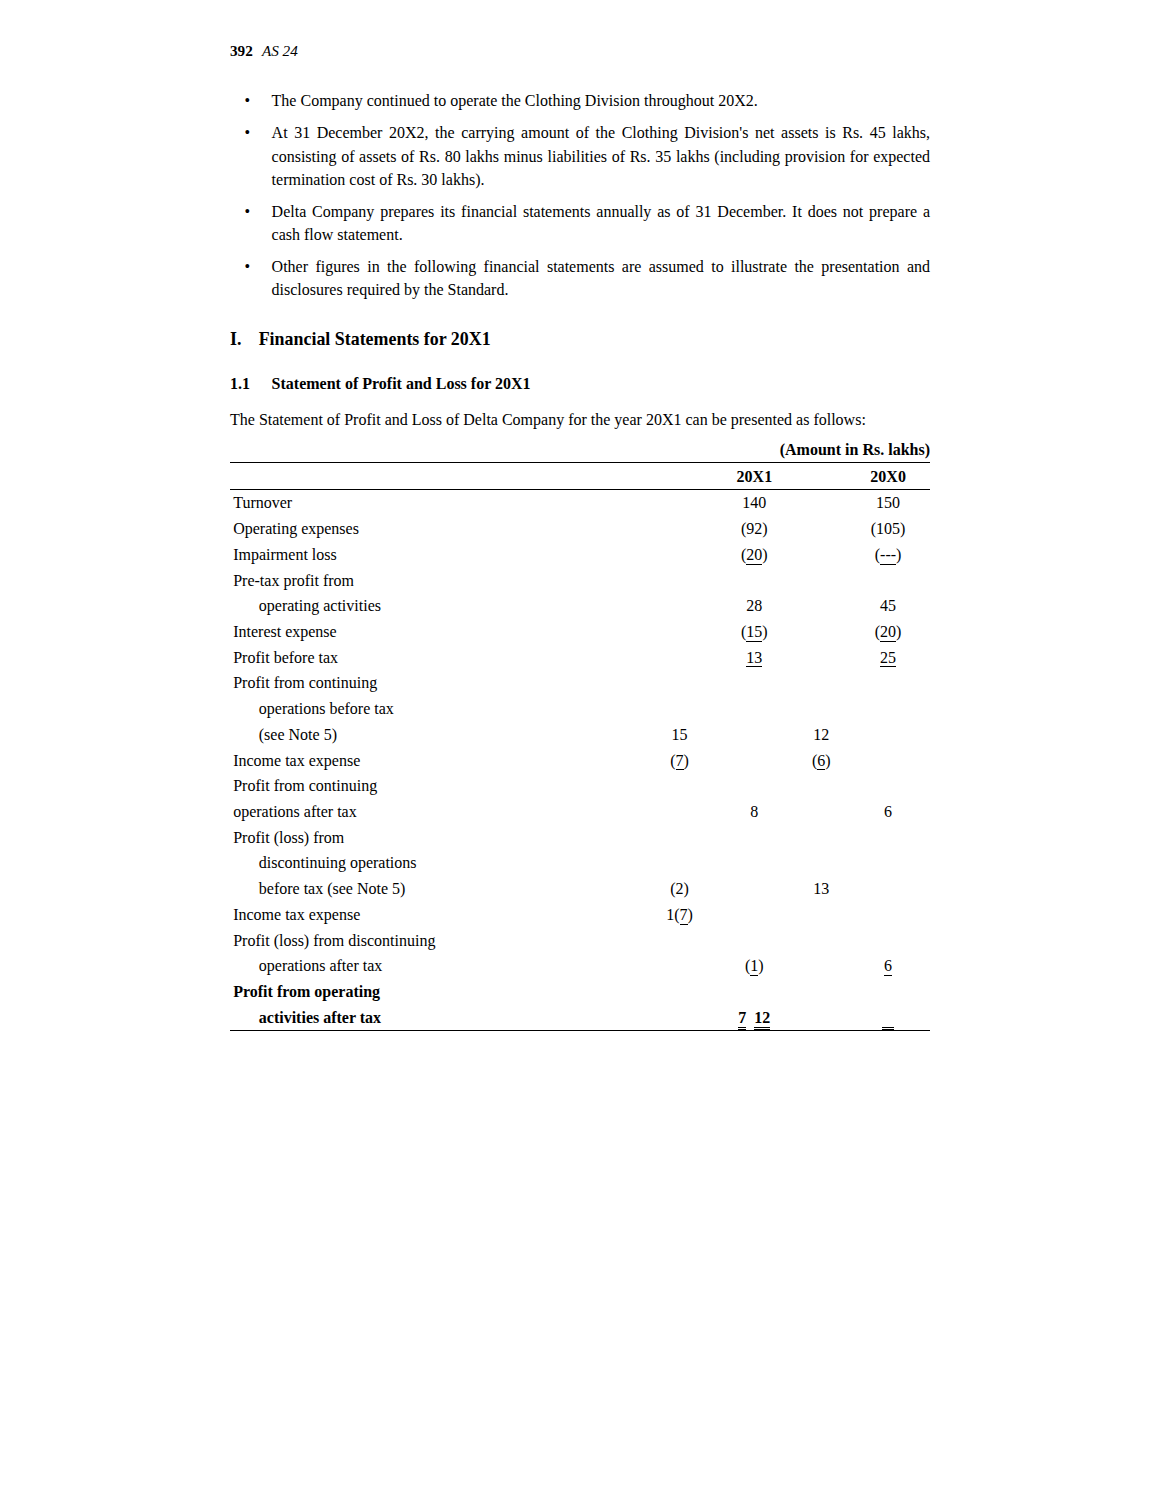392 AS 24
The Company continued to operate the Clothing Division throughout 20X2.
At 31 December 20X2, the carrying amount of the Clothing Division's net assets is Rs. 45 lakhs, consisting of assets of Rs. 80 lakhs minus liabilities of Rs. 35 lakhs (including provision for expected termination cost of Rs. 30 lakhs).
Delta Company prepares its financial statements annually as of 31 December. It does not prepare a cash flow statement.
Other figures in the following financial statements are assumed to illustrate the presentation and disclosures required by the Standard.
I. Financial Statements for 20X1
1.1 Statement of Profit and Loss for 20X1
The Statement of Profit and Loss of Delta Company for the year 20X1 can be presented as follows:
(Amount in Rs. lakhs)
| | | 20X1 | | 20X0 |
| --- | --- | --- | --- | --- |
| Turnover | | 140 | | 150 |
| Operating expenses | | (92) | | (105) |
| Impairment loss | | ( 20 ) | | ( --- ) |
| Pre-tax profit from | | | | |
| operating activities | | 28 | | 45 |
| Interest expense | | ( 15 ) | | ( 20 ) |
| Profit before tax | | 13 | | 25 |
| Profit from continuing | | | | |
| operations before tax | | | | |
| (see Note 5) | 15 | | 12 | |
| Income tax expense | ( 7 ) | | ( 6 ) | |
| Profit from continuing | | | | |
| operations after tax | | 8 | | 6 |
| Profit (loss) from | | | | |
| discontinuing operations | | | | |
| before tax (see Note 5) | (2) | | 13 | |
| Income tax expense | 1( 7 ) | | | |
| Profit (loss) from discontinuing | | | | |
| operations after tax | | ( 1 ) | | 6 |
| Profit from operating | | | | |
| activities after tax | | 7 12 | | |